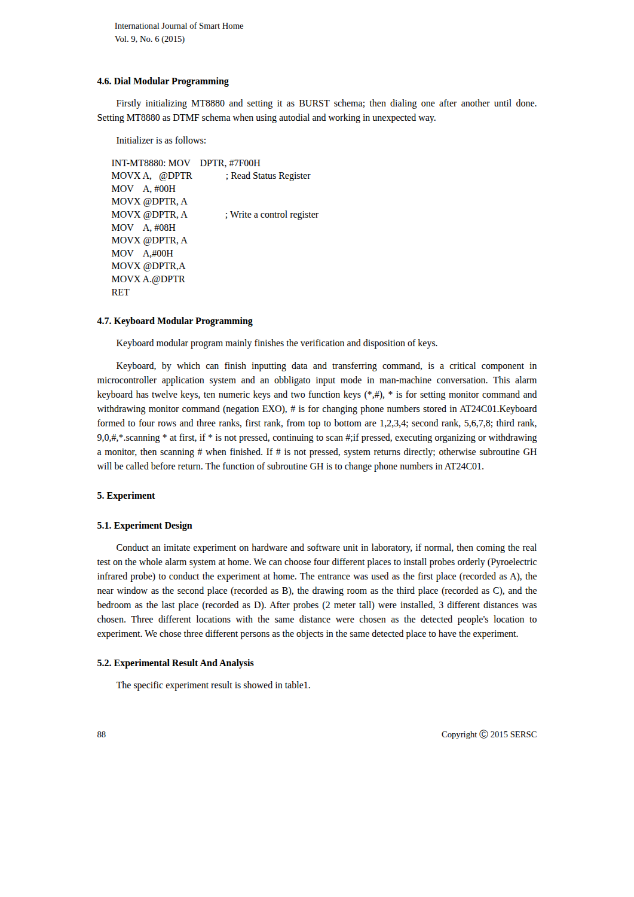International Journal of Smart Home
Vol. 9, No. 6 (2015)
4.6. Dial Modular Programming
Firstly initializing MT8880 and setting it as BURST schema; then dialing one after another until done. Setting MT8880 as DTMF schema when using autodial and working in unexpected way.
Initializer is as follows:
INT-MT8880: MOV    DPTR, #7F00H
MOVX A,   @DPTR              ; Read Status Register
MOV    A, #00H
MOVX @DPTR, A
MOVX @DPTR, A                ; Write a control register
MOV    A, #08H
MOVX @DPTR, A
MOV    A,#00H
MOVX @DPTR,A
MOVX A.@DPTR
RET
4.7. Keyboard Modular Programming
Keyboard modular program mainly finishes the verification and disposition of keys.
Keyboard, by which can finish inputting data and transferring command, is a critical component in microcontroller application system and an obbligato input mode in man-machine conversation. This alarm keyboard has twelve keys, ten numeric keys and two function keys (*,#), * is for setting monitor command and withdrawing monitor command (negation EXO), # is for changing phone numbers stored in AT24C01.Keyboard formed to four rows and three ranks, first rank, from top to bottom are 1,2,3,4; second rank, 5,6,7,8; third rank, 9,0,#,*.scanning * at first, if * is not pressed, continuing to scan #;if pressed, executing organizing or withdrawing a monitor, then scanning # when finished. If # is not pressed, system returns directly; otherwise subroutine GH will be called before return. The function of subroutine GH is to change phone numbers in AT24C01.
5. Experiment
5.1. Experiment Design
Conduct an imitate experiment on hardware and software unit in laboratory, if normal, then coming the real test on the whole alarm system at home. We can choose four different places to install probes orderly (Pyroelectric infrared probe) to conduct the experiment at home. The entrance was used as the first place (recorded as A), the near window as the second place (recorded as B), the drawing room as the third place (recorded as C), and the bedroom as the last place (recorded as D). After probes (2 meter tall) were installed, 3 different distances was chosen. Three different locations with the same distance were chosen as the detected people's location to experiment. We chose three different persons as the objects in the same detected place to have the experiment.
5.2. Experimental Result And Analysis
The specific experiment result is showed in table1.
88
Copyright Ⓒ 2015 SERSC